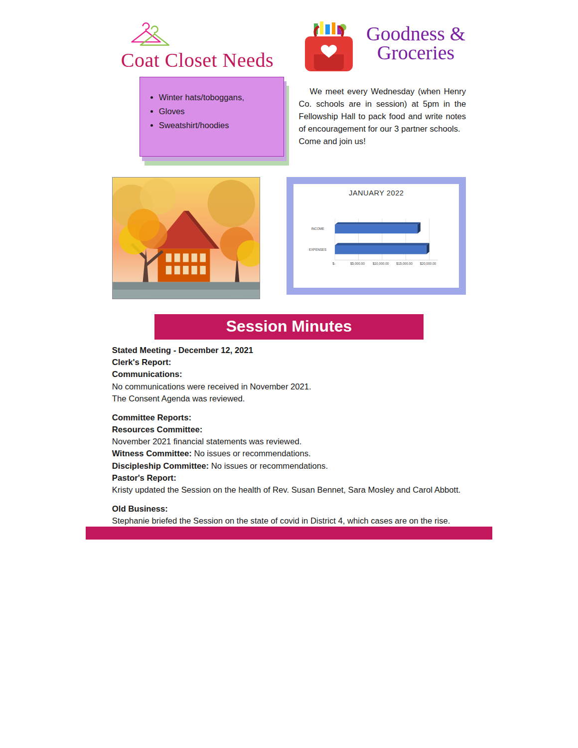Coat Closet Needs
Winter hats/toboggans,
Gloves
Sweatshirt/hoodies
Goodness &
Groceries
We meet every Wednesday (when Henry Co. schools are in session) at 5pm in the Fellowship Hall to pack food and write notes of encouragement for our 3 partner schools.
Come and join us!
JANUARY 2022
$- $5,000.00 $10,000.00 $15,000.00 $20,000.00 INCOME EXPENSES
Session Minutes
Stated Meeting - December 12, 2021
Clerk's Report:
Communications:
No communications were received in November 2021.
The Consent Agenda was reviewed.
Committee Reports:
Resources Committee:
November 2021 financial statements was reviewed.
Witness Committee: No issues or recommendations.
Discipleship Committee: No issues or recommendations.
Pastor's Report:
Kristy updated the Session on the health of Rev. Susan Bennet, Sara Mosley and Carol Abbott.
Old Business:
Stephanie briefed the Session on the state of covid in District 4, which cases are on the rise.
Arlene Lathrop volunteered to join the task force.